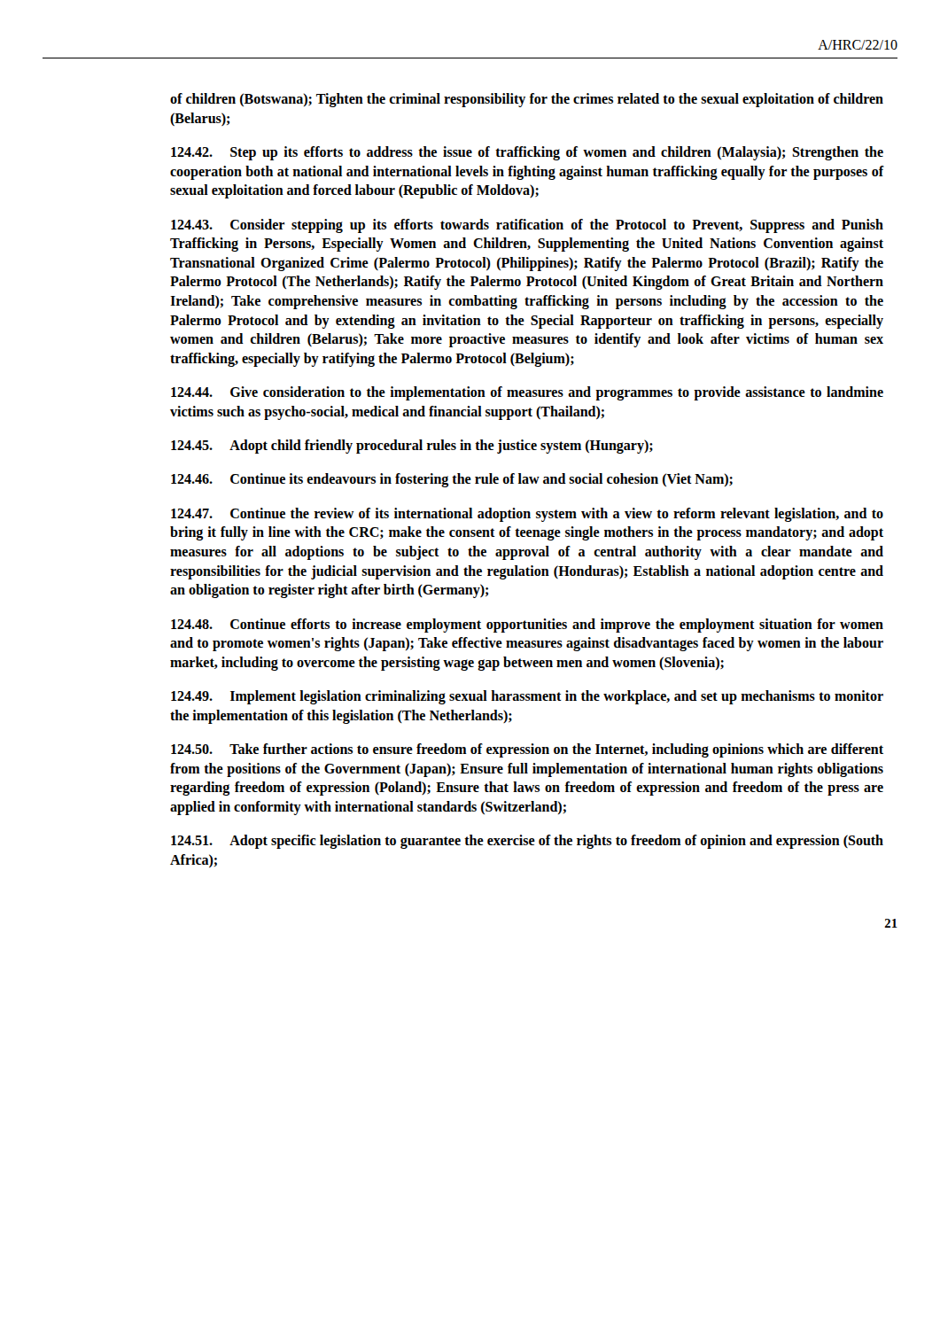A/HRC/22/10
of children (Botswana); Tighten the criminal responsibility for the crimes related to the sexual exploitation of children (Belarus);
124.42. Step up its efforts to address the issue of trafficking of women and children (Malaysia); Strengthen the cooperation both at national and international levels in fighting against human trafficking equally for the purposes of sexual exploitation and forced labour (Republic of Moldova);
124.43. Consider stepping up its efforts towards ratification of the Protocol to Prevent, Suppress and Punish Trafficking in Persons, Especially Women and Children, Supplementing the United Nations Convention against Transnational Organized Crime (Palermo Protocol) (Philippines); Ratify the Palermo Protocol (Brazil); Ratify the Palermo Protocol (The Netherlands); Ratify the Palermo Protocol (United Kingdom of Great Britain and Northern Ireland); Take comprehensive measures in combatting trafficking in persons including by the accession to the Palermo Protocol and by extending an invitation to the Special Rapporteur on trafficking in persons, especially women and children (Belarus); Take more proactive measures to identify and look after victims of human sex trafficking, especially by ratifying the Palermo Protocol (Belgium);
124.44. Give consideration to the implementation of measures and programmes to provide assistance to landmine victims such as psycho-social, medical and financial support (Thailand);
124.45. Adopt child friendly procedural rules in the justice system (Hungary);
124.46. Continue its endeavours in fostering the rule of law and social cohesion (Viet Nam);
124.47. Continue the review of its international adoption system with a view to reform relevant legislation, and to bring it fully in line with the CRC; make the consent of teenage single mothers in the process mandatory; and adopt measures for all adoptions to be subject to the approval of a central authority with a clear mandate and responsibilities for the judicial supervision and the regulation (Honduras); Establish a national adoption centre and an obligation to register right after birth (Germany);
124.48. Continue efforts to increase employment opportunities and improve the employment situation for women and to promote women's rights (Japan); Take effective measures against disadvantages faced by women in the labour market, including to overcome the persisting wage gap between men and women (Slovenia);
124.49. Implement legislation criminalizing sexual harassment in the workplace, and set up mechanisms to monitor the implementation of this legislation (The Netherlands);
124.50. Take further actions to ensure freedom of expression on the Internet, including opinions which are different from the positions of the Government (Japan); Ensure full implementation of international human rights obligations regarding freedom of expression (Poland); Ensure that laws on freedom of expression and freedom of the press are applied in conformity with international standards (Switzerland);
124.51. Adopt specific legislation to guarantee the exercise of the rights to freedom of opinion and expression (South Africa);
21